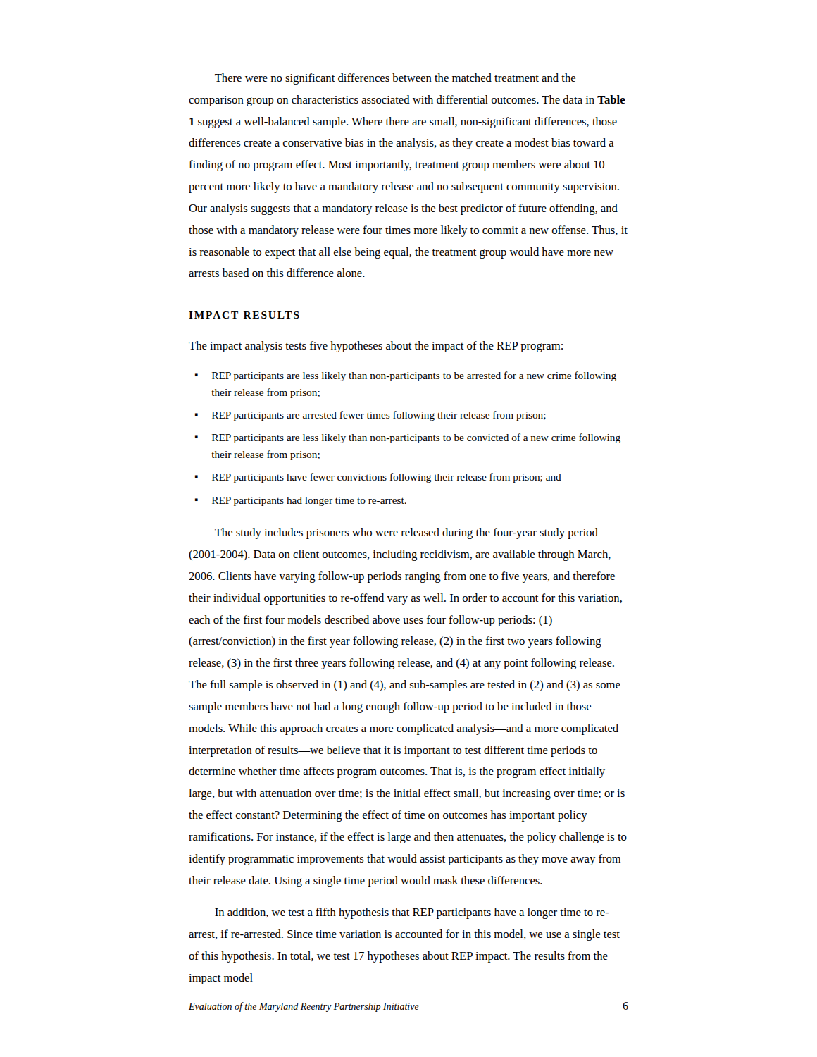There were no significant differences between the matched treatment and the comparison group on characteristics associated with differential outcomes. The data in Table 1 suggest a well-balanced sample. Where there are small, non-significant differences, those differences create a conservative bias in the analysis, as they create a modest bias toward a finding of no program effect. Most importantly, treatment group members were about 10 percent more likely to have a mandatory release and no subsequent community supervision. Our analysis suggests that a mandatory release is the best predictor of future offending, and those with a mandatory release were four times more likely to commit a new offense. Thus, it is reasonable to expect that all else being equal, the treatment group would have more new arrests based on this difference alone.
Impact Results
The impact analysis tests five hypotheses about the impact of the REP program:
REP participants are less likely than non-participants to be arrested for a new crime following their release from prison;
REP participants are arrested fewer times following their release from prison;
REP participants are less likely than non-participants to be convicted of a new crime following their release from prison;
REP participants have fewer convictions following their release from prison; and
REP participants had longer time to re-arrest.
The study includes prisoners who were released during the four-year study period (2001-2004). Data on client outcomes, including recidivism, are available through March, 2006. Clients have varying follow-up periods ranging from one to five years, and therefore their individual opportunities to re-offend vary as well. In order to account for this variation, each of the first four models described above uses four follow-up periods: (1) (arrest/conviction) in the first year following release, (2) in the first two years following release, (3) in the first three years following release, and (4) at any point following release. The full sample is observed in (1) and (4), and sub-samples are tested in (2) and (3) as some sample members have not had a long enough follow-up period to be included in those models. While this approach creates a more complicated analysis—and a more complicated interpretation of results—we believe that it is important to test different time periods to determine whether time affects program outcomes. That is, is the program effect initially large, but with attenuation over time; is the initial effect small, but increasing over time; or is the effect constant? Determining the effect of time on outcomes has important policy ramifications. For instance, if the effect is large and then attenuates, the policy challenge is to identify programmatic improvements that would assist participants as they move away from their release date. Using a single time period would mask these differences.
In addition, we test a fifth hypothesis that REP participants have a longer time to re-arrest, if re-arrested. Since time variation is accounted for in this model, we use a single test of this hypothesis. In total, we test 17 hypotheses about REP impact. The results from the impact model
Evaluation of the Maryland Reentry Partnership Initiative 6